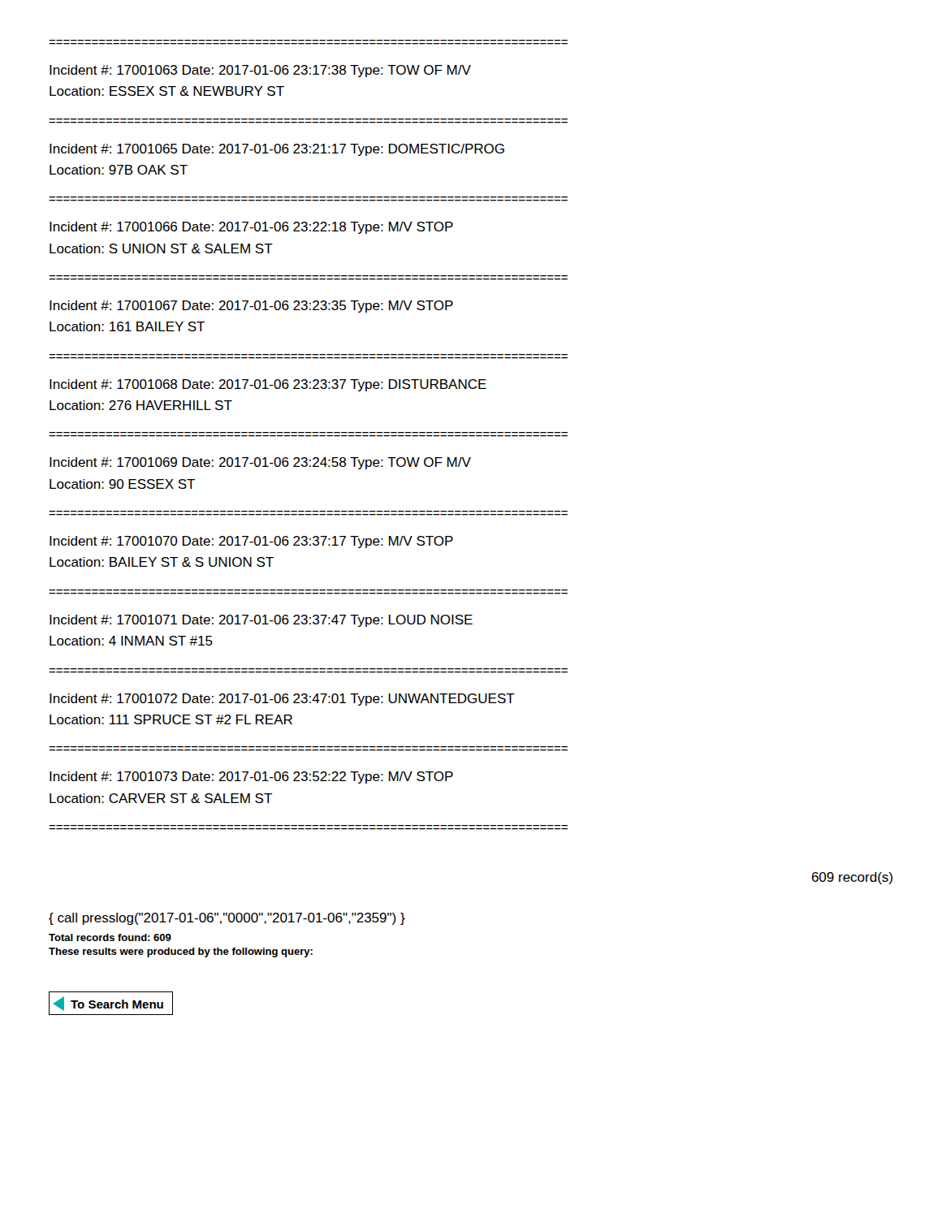=========================================================================
Incident #: 17001063 Date: 2017-01-06 23:17:38 Type: TOW OF M/V
Location: ESSEX ST & NEWBURY ST
=========================================================================
Incident #: 17001065 Date: 2017-01-06 23:21:17 Type: DOMESTIC/PROG
Location: 97B OAK ST
=========================================================================
Incident #: 17001066 Date: 2017-01-06 23:22:18 Type: M/V STOP
Location: S UNION ST & SALEM ST
=========================================================================
Incident #: 17001067 Date: 2017-01-06 23:23:35 Type: M/V STOP
Location: 161 BAILEY ST
=========================================================================
Incident #: 17001068 Date: 2017-01-06 23:23:37 Type: DISTURBANCE
Location: 276 HAVERHILL ST
=========================================================================
Incident #: 17001069 Date: 2017-01-06 23:24:58 Type: TOW OF M/V
Location: 90 ESSEX ST
=========================================================================
Incident #: 17001070 Date: 2017-01-06 23:37:17 Type: M/V STOP
Location: BAILEY ST & S UNION ST
=========================================================================
Incident #: 17001071 Date: 2017-01-06 23:37:47 Type: LOUD NOISE
Location: 4 INMAN ST #15
=========================================================================
Incident #: 17001072 Date: 2017-01-06 23:47:01 Type: UNWANTEDGUEST
Location: 111 SPRUCE ST #2 FL REAR
=========================================================================
Incident #: 17001073 Date: 2017-01-06 23:52:22 Type: M/V STOP
Location: CARVER ST & SALEM ST
=========================================================================
609 record(s)
{ call presslog("2017-01-06","0000","2017-01-06","2359") }
Total records found: 609
These results were produced by the following query:
To Search Menu